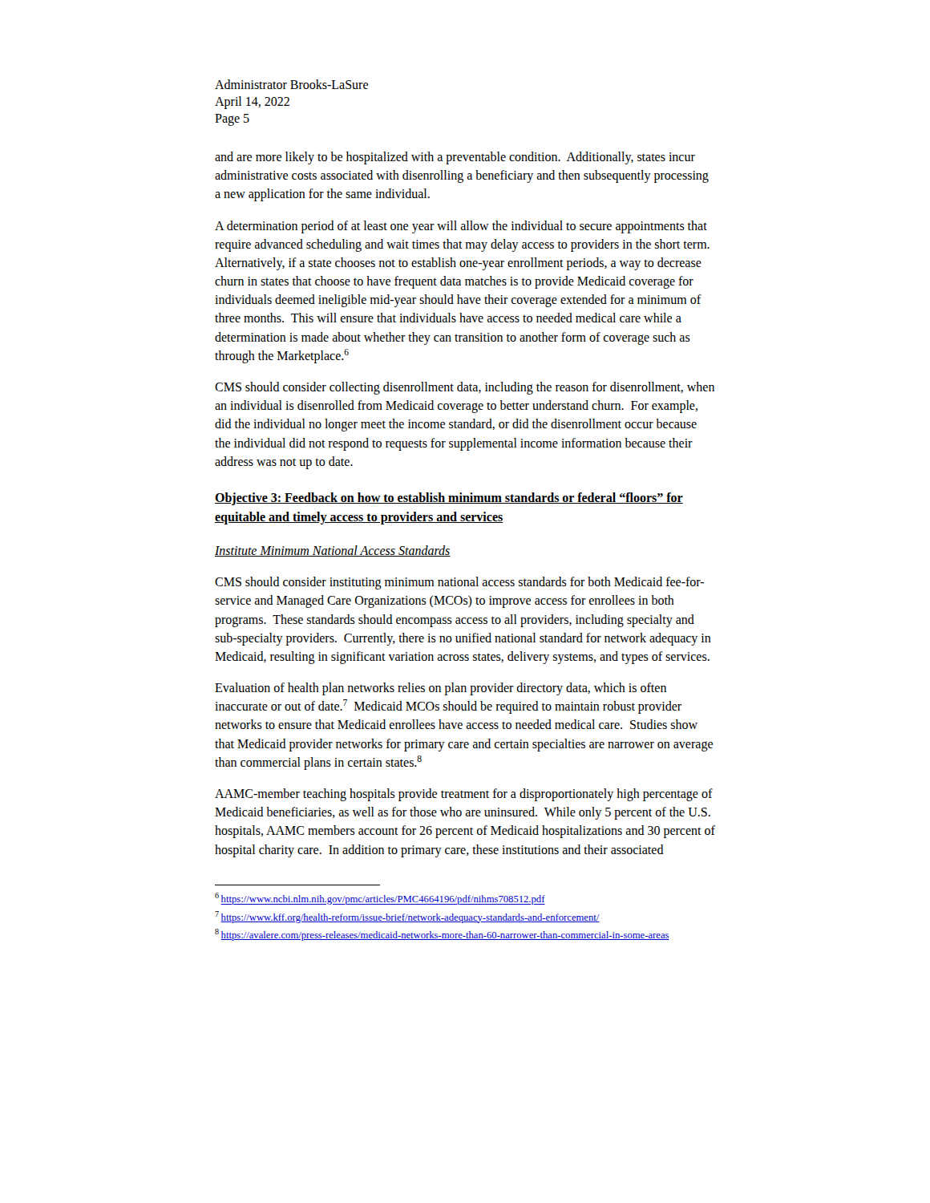Administrator Brooks-LaSure
April 14, 2022
Page 5
and are more likely to be hospitalized with a preventable condition. Additionally, states incur administrative costs associated with disenrolling a beneficiary and then subsequently processing a new application for the same individual.
A determination period of at least one year will allow the individual to secure appointments that require advanced scheduling and wait times that may delay access to providers in the short term. Alternatively, if a state chooses not to establish one-year enrollment periods, a way to decrease churn in states that choose to have frequent data matches is to provide Medicaid coverage for individuals deemed ineligible mid-year should have their coverage extended for a minimum of three months. This will ensure that individuals have access to needed medical care while a determination is made about whether they can transition to another form of coverage such as through the Marketplace.6
CMS should consider collecting disenrollment data, including the reason for disenrollment, when an individual is disenrolled from Medicaid coverage to better understand churn. For example, did the individual no longer meet the income standard, or did the disenrollment occur because the individual did not respond to requests for supplemental income information because their address was not up to date.
Objective 3: Feedback on how to establish minimum standards or federal “floors” for equitable and timely access to providers and services
Institute Minimum National Access Standards
CMS should consider instituting minimum national access standards for both Medicaid fee-for-service and Managed Care Organizations (MCOs) to improve access for enrollees in both programs. These standards should encompass access to all providers, including specialty and sub-specialty providers. Currently, there is no unified national standard for network adequacy in Medicaid, resulting in significant variation across states, delivery systems, and types of services.
Evaluation of health plan networks relies on plan provider directory data, which is often inaccurate or out of date.7 Medicaid MCOs should be required to maintain robust provider networks to ensure that Medicaid enrollees have access to needed medical care. Studies show that Medicaid provider networks for primary care and certain specialties are narrower on average than commercial plans in certain states.8
AAMC-member teaching hospitals provide treatment for a disproportionately high percentage of Medicaid beneficiaries, as well as for those who are uninsured. While only 5 percent of the U.S. hospitals, AAMC members account for 26 percent of Medicaid hospitalizations and 30 percent of hospital charity care. In addition to primary care, these institutions and their associated
6 https://www.ncbi.nlm.nih.gov/pmc/articles/PMC4664196/pdf/nihms708512.pdf
7 https://www.kff.org/health-reform/issue-brief/network-adequacy-standards-and-enforcement/
8 https://avalere.com/press-releases/medicaid-networks-more-than-60-narrower-than-commercial-in-some-areas